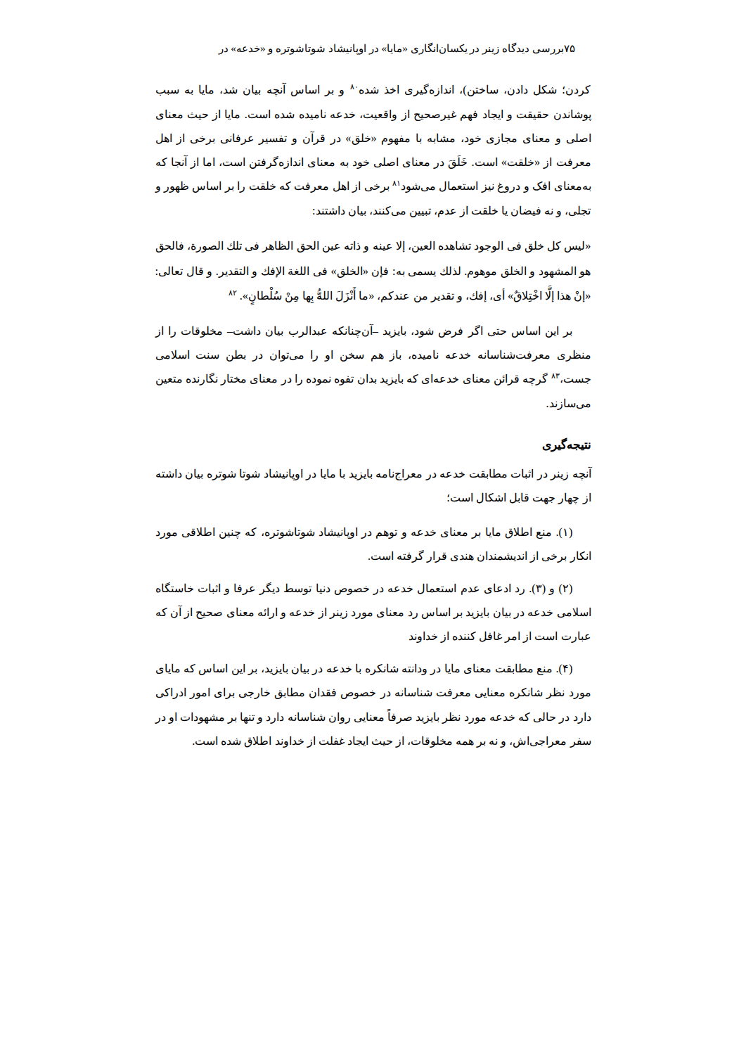۷۵
بررسی دیدگاه زینر در یکسان‌انگاری «مایا» در اوپانیشاد شوتاشوتره و «خدعه» در
کردن؛ شکل دادن، ساختن)، اندازه‌گیری اخذ شده۸۰ و بر اساس آنچه بیان شد، مایا به سبب پوشاندن حقیقت و ایجاد فهم غیرصحیح از واقعیت، خدعه نامیده شده است. مایا از حیث معنای اصلی و معنای مجازی خود، مشابه با مفهوم «خلق» در قرآن و تفسیر عرفانی برخی از اهل معرفت از «خلقت» است. خَلَقَ در معنای اصلی خود به معنای اندازه‌گرفتن است، اما از آنجا که به‌معنای افک و دروغ نیز استعمال می‌شود۸۱ برخی از اهل معرفت که خلقت را بر اساس ظهور و تجلی، و نه فیضان یا خلقت از عدم، تبیین می‌کنند، بیان داشتند:
«لیس کل خلق فی الوجود تشاهده العین، إلا عینه و ذاته عین الحق الظاهر فی تلك الصورة، فالحق هو المشهود و الخلق موهوم. لذلك یسمی به: فإن «الخلق» فی اللغة الإفك و التقدیر. و قال تعالی: «إنْ هذا إلَّا اخْتِلاقٌ» أی، إفك، و تقدیر من عندكم، «ما أَنْزَلَ اللهُّ بِها مِنْ سُلْطانٍ». ۸۲
بر این اساس حتی اگر فرض شود، بایزید –آن‌چنانکه عبدالرب بیان داشت– مخلوقات را از منظری معرفت‌شناسانه خدعه نامیده، باز هم سخن او را می‌توان در بطن سنت اسلامی جست،۸۳ گرچه قرائن معنای خدعه‌ای که بایزید بدان تفوه نموده را در معنای مختار نگارنده متعین می‌سازند.
نتیجه‌گیری
آنچه زینر در اثبات مطابقت خدعه در معراج‌نامه بایزید با مایا در اوپانیشاد شوتا شوتره بیان داشته از چهار جهت قابل اشکال است؛
(۱). منع اطلاق مایا بر معنای خدعه و توهم در اوپانیشاد شوتاشوتره، که چنین اطلاقی مورد انکار برخی از اندیشمندان هندی قرار گرفته است.
(۲) و (۳). رد ادعای عدم استعمال خدعه در خصوص دنیا توسط دیگر عرفا و اثبات خاستگاه اسلامی خدعه در بیان بایزید بر اساس رد معنای مورد زینر از خدعه و ارائه معنای صحیح از آن که عبارت است از امر غافل کننده از خداوند
(۴). منع مطابقت معنای مایا در ودانته شانکره با خدعه در بیان بایزید، بر این اساس که مایای مورد نظر شانکره معنایی معرفت شناسانه در خصوص فقدان مطابق خارجی برای امور ادراکی دارد در حالی که خدعه مورد نظر بایزید صرفاً معنایی روان شناسانه دارد و تنها بر مشهودات او در سفر معراجی‌اش، و نه بر همه مخلوقات، از حیث ایجاد غفلت از خداوند اطلاق شده است.